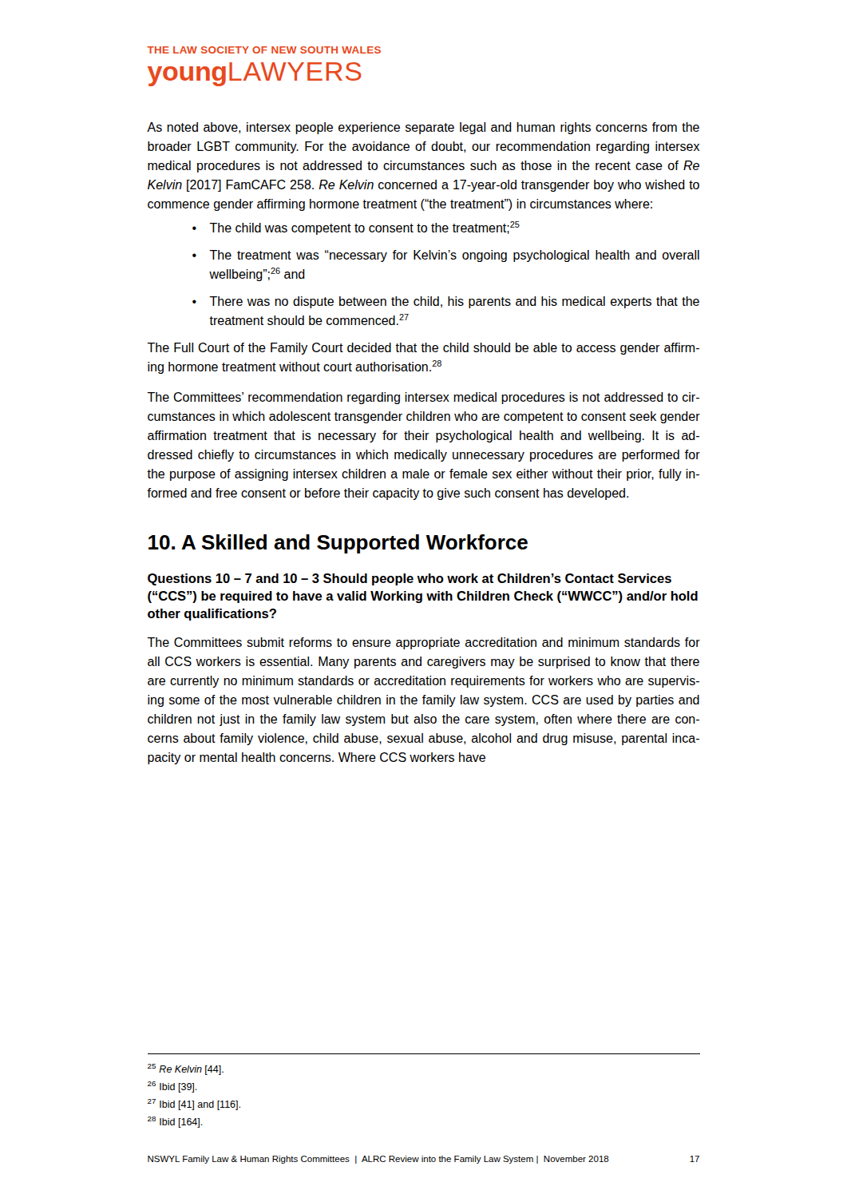The Law Society of New South Wales
youngLAWYERS
As noted above, intersex people experience separate legal and human rights concerns from the broader LGBT community. For the avoidance of doubt, our recommendation regarding intersex medical procedures is not addressed to circumstances such as those in the recent case of Re Kelvin [2017] FamCAFC 258. Re Kelvin concerned a 17-year-old transgender boy who wished to commence gender affirming hormone treatment (“the treatment”) in circumstances where:
The child was competent to consent to the treatment;25
The treatment was “necessary for Kelvin’s ongoing psychological health and overall wellbeing”;26 and
There was no dispute between the child, his parents and his medical experts that the treatment should be commenced.27
The Full Court of the Family Court decided that the child should be able to access gender affirming hormone treatment without court authorisation.28
The Committees’ recommendation regarding intersex medical procedures is not addressed to circumstances in which adolescent transgender children who are competent to consent seek gender affirmation treatment that is necessary for their psychological health and wellbeing. It is addressed chiefly to circumstances in which medically unnecessary procedures are performed for the purpose of assigning intersex children a male or female sex either without their prior, fully informed and free consent or before their capacity to give such consent has developed.
10. A Skilled and Supported Workforce
Questions 10 – 7 and 10 – 3 Should people who work at Children’s Contact Services (“CCS”) be required to have a valid Working with Children Check (“WWCC”) and/or hold other qualifications?
The Committees submit reforms to ensure appropriate accreditation and minimum standards for all CCS workers is essential. Many parents and caregivers may be surprised to know that there are currently no minimum standards or accreditation requirements for workers who are supervising some of the most vulnerable children in the family law system. CCS are used by parties and children not just in the family law system but also the care system, often where there are concerns about family violence, child abuse, sexual abuse, alcohol and drug misuse, parental incapacity or mental health concerns. Where CCS workers have
Re Kelvin [44].
Ibid [39].
Ibid [41] and [116].
Ibid [164].
NSWYL Family Law & Human Rights Committees | ALRC Review into the Family Law System | November 2018
17